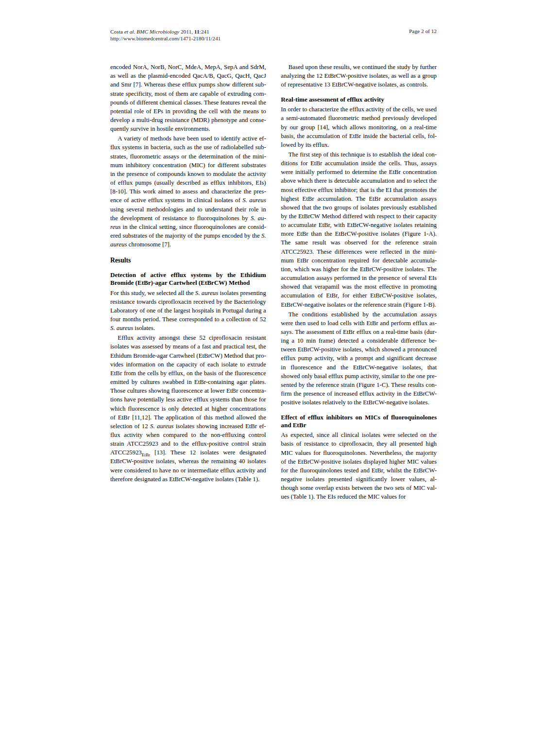Costa et al. BMC Microbiology 2011, 11:241
http://www.biomedcentral.com/1471-2180/11/241
Page 2 of 12
encoded NorA, NorB, NorC, MdeA, MepA, SepA and SdrM, as well as the plasmid-encoded QacA/B, QacG, QacH, QacJ and Smr [7]. Whereas these efflux pumps show different substrate specificity, most of them are capable of extruding compounds of different chemical classes. These features reveal the potential role of EPs in providing the cell with the means to develop a multi-drug resistance (MDR) phenotype and consequently survive in hostile environments.
A variety of methods have been used to identify active efflux systems in bacteria, such as the use of radiolabelled substrates, fluorometric assays or the determination of the minimum inhibitory concentration (MIC) for different substrates in the presence of compounds known to modulate the activity of efflux pumps (usually described as efflux inhibitors, EIs) [8-10]. This work aimed to assess and characterize the presence of active efflux systems in clinical isolates of S. aureus using several methodologies and to understand their role in the development of resistance to fluoroquinolones by S. aureus in the clinical setting, since fluoroquinolones are considered substrates of the majority of the pumps encoded by the S. aureus chromosome [7].
Results
Detection of active efflux systems by the Ethidium Bromide (EtBr)-agar Cartwheel (EtBrCW) Method
For this study, we selected all the S. aureus isolates presenting resistance towards ciprofloxacin received by the Bacteriology Laboratory of one of the largest hospitals in Portugal during a four months period. These corresponded to a collection of 52 S. aureus isolates.
Efflux activity amongst these 52 ciprofloxacin resistant isolates was assessed by means of a fast and practical test, the Ethidum Bromide-agar Cartwheel (EtBrCW) Method that provides information on the capacity of each isolate to extrude EtBr from the cells by efflux, on the basis of the fluorescence emitted by cultures swabbed in EtBr-containing agar plates. Those cultures showing fluorescence at lower EtBr concentrations have potentially less active efflux systems than those for which fluorescence is only detected at higher concentrations of EtBr [11,12]. The application of this method allowed the selection of 12 S. aureus isolates showing increased EtBr efflux activity when compared to the non-effluxing control strain ATCC25923 and to the efflux-positive control strain ATCC25923EtBr [13]. These 12 isolates were designated EtBrCW-positive isolates, whereas the remaining 40 isolates were considered to have no or intermediate efflux activity and therefore designated as EtBrCW-negative isolates (Table 1).
Based upon these results, we continued the study by further analyzing the 12 EtBrCW-positive isolates, as well as a group of representative 13 EtBrCW-negative isolates, as controls.
Real-time assessment of efflux activity
In order to characterize the efflux activity of the cells, we used a semi-automated fluorometric method previously developed by our group [14], which allows monitoring, on a real-time basis, the accumulation of EtBr inside the bacterial cells, followed by its efflux.
The first step of this technique is to establish the ideal conditions for EtBr accumulation inside the cells. Thus, assays were initially performed to determine the EtBr concentration above which there is detectable accumulation and to select the most effective efflux inhibitor; that is the EI that promotes the highest EtBr accumulation. The EtBr accumulation assays showed that the two groups of isolates previously established by the EtBrCW Method differed with respect to their capacity to accumulate EtBr, with EtBrCW-negative isolates retaining more EtBr than the EtBrCW-positive isolates (Figure 1-A). The same result was observed for the reference strain ATCC25923. These differences were reflected in the minimum EtBr concentration required for detectable accumulation, which was higher for the EtBrCW-positive isolates. The accumulation assays performed in the presence of several EIs showed that verapamil was the most effective in promoting accumulation of EtBr, for either EtBrCW-positive isolates, EtBrCW-negative isolates or the reference strain (Figure 1-B).
The conditions established by the accumulation assays were then used to load cells with EtBr and perform efflux assays. The assessment of EtBr efflux on a real-time basis (during a 10 min frame) detected a considerable difference between EtBrCW-positive isolates, which showed a pronounced efflux pump activity, with a prompt and significant decrease in fluorescence and the EtBrCW-negative isolates, that showed only basal efflux pump activity, similar to the one presented by the reference strain (Figure 1-C). These results confirm the presence of increased efflux activity in the EtBrCW-positive isolates relatively to the EtBrCW-negative isolates.
Effect of efflux inhibitors on MICs of fluoroquinolones and EtBr
As expected, since all clinical isolates were selected on the basis of resistance to ciprofloxacin, they all presented high MIC values for fluoroquinolones. Nevertheless, the majority of the EtBrCW-positive isolates displayed higher MIC values for the fluoroquinolones tested and EtBr, whilst the EtBrCW-negative isolates presented significantly lower values, although some overlap exists between the two sets of MIC values (Table 1). The EIs reduced the MIC values for